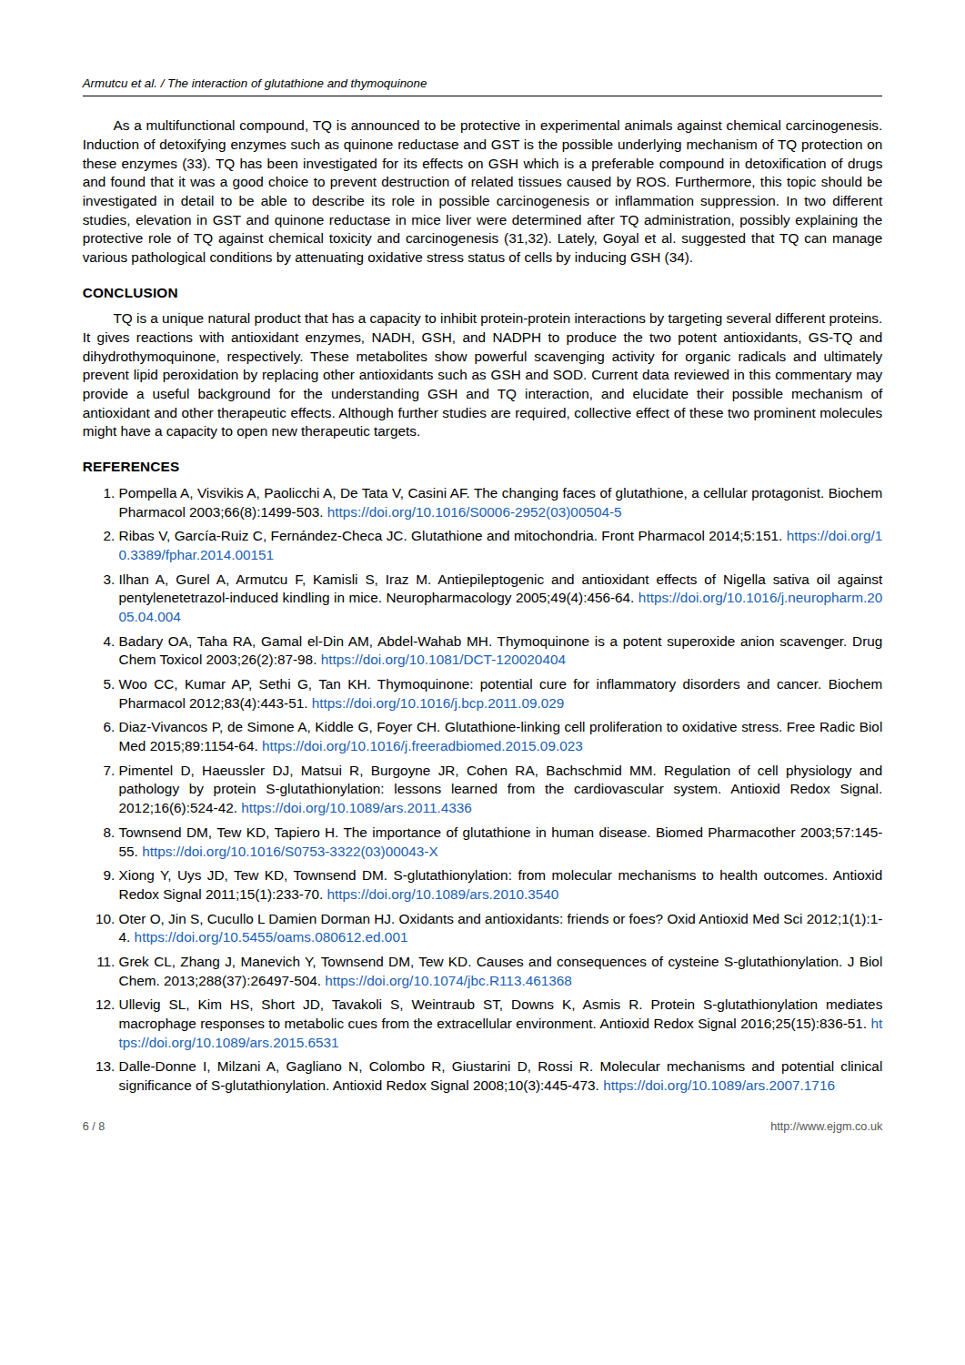Armutcu et al. / The interaction of glutathione and thymoquinone
As a multifunctional compound, TQ is announced to be protective in experimental animals against chemical carcinogenesis. Induction of detoxifying enzymes such as quinone reductase and GST is the possible underlying mechanism of TQ protection on these enzymes (33). TQ has been investigated for its effects on GSH which is a preferable compound in detoxification of drugs and found that it was a good choice to prevent destruction of related tissues caused by ROS. Furthermore, this topic should be investigated in detail to be able to describe its role in possible carcinogenesis or inflammation suppression. In two different studies, elevation in GST and quinone reductase in mice liver were determined after TQ administration, possibly explaining the protective role of TQ against chemical toxicity and carcinogenesis (31,32). Lately, Goyal et al. suggested that TQ can manage various pathological conditions by attenuating oxidative stress status of cells by inducing GSH (34).
Conclusion
TQ is a unique natural product that has a capacity to inhibit protein-protein interactions by targeting several different proteins. It gives reactions with antioxidant enzymes, NADH, GSH, and NADPH to produce the two potent antioxidants, GS-TQ and dihydrothymoquinone, respectively. These metabolites show powerful scavenging activity for organic radicals and ultimately prevent lipid peroxidation by replacing other antioxidants such as GSH and SOD. Current data reviewed in this commentary may provide a useful background for the understanding GSH and TQ interaction, and elucidate their possible mechanism of antioxidant and other therapeutic effects. Although further studies are required, collective effect of these two prominent molecules might have a capacity to open new therapeutic targets.
References
Pompella A, Visvikis A, Paolicchi A, De Tata V, Casini AF. The changing faces of glutathione, a cellular protagonist. Biochem Pharmacol 2003;66(8):1499-503. https://doi.org/10.1016/S0006-2952(03)00504-5
Ribas V, García-Ruiz C, Fernández-Checa JC. Glutathione and mitochondria. Front Pharmacol 2014;5:151. https://doi.org/10.3389/fphar.2014.00151
Ilhan A, Gurel A, Armutcu F, Kamisli S, Iraz M. Antiepileptogenic and antioxidant effects of Nigella sativa oil against pentylenetetrazol-induced kindling in mice. Neuropharmacology 2005;49(4):456-64. https://doi.org/10.1016/j.neuropharm.2005.04.004
Badary OA, Taha RA, Gamal el-Din AM, Abdel-Wahab MH. Thymoquinone is a potent superoxide anion scavenger. Drug Chem Toxicol 2003;26(2):87-98. https://doi.org/10.1081/DCT-120020404
Woo CC, Kumar AP, Sethi G, Tan KH. Thymoquinone: potential cure for inflammatory disorders and cancer. Biochem Pharmacol 2012;83(4):443-51. https://doi.org/10.1016/j.bcp.2011.09.029
Diaz-Vivancos P, de Simone A, Kiddle G, Foyer CH. Glutathione-linking cell proliferation to oxidative stress. Free Radic Biol Med 2015;89:1154-64. https://doi.org/10.1016/j.freeradbiomed.2015.09.023
Pimentel D, Haeussler DJ, Matsui R, Burgoyne JR, Cohen RA, Bachschmid MM. Regulation of cell physiology and pathology by protein S-glutathionylation: lessons learned from the cardiovascular system. Antioxid Redox Signal. 2012;16(6):524-42. https://doi.org/10.1089/ars.2011.4336
Townsend DM, Tew KD, Tapiero H. The importance of glutathione in human disease. Biomed Pharmacother 2003;57:145-55. https://doi.org/10.1016/S0753-3322(03)00043-X
Xiong Y, Uys JD, Tew KD, Townsend DM. S-glutathionylation: from molecular mechanisms to health outcomes. Antioxid Redox Signal 2011;15(1):233-70. https://doi.org/10.1089/ars.2010.3540
Oter O, Jin S, Cucullo L Damien Dorman HJ. Oxidants and antioxidants: friends or foes? Oxid Antioxid Med Sci 2012;1(1):1-4. https://doi.org/10.5455/oams.080612.ed.001
Grek CL, Zhang J, Manevich Y, Townsend DM, Tew KD. Causes and consequences of cysteine S-glutathionylation. J Biol Chem. 2013;288(37):26497-504. https://doi.org/10.1074/jbc.R113.461368
Ullevig SL, Kim HS, Short JD, Tavakoli S, Weintraub ST, Downs K, Asmis R. Protein S-glutathionylation mediates macrophage responses to metabolic cues from the extracellular environment. Antioxid Redox Signal 2016;25(15):836-51. https://doi.org/10.1089/ars.2015.6531
Dalle-Donne I, Milzani A, Gagliano N, Colombo R, Giustarini D, Rossi R. Molecular mechanisms and potential clinical significance of S-glutathionylation. Antioxid Redox Signal 2008;10(3):445-473. https://doi.org/10.1089/ars.2007.1716
6 / 8 http://www.ejgm.co.uk